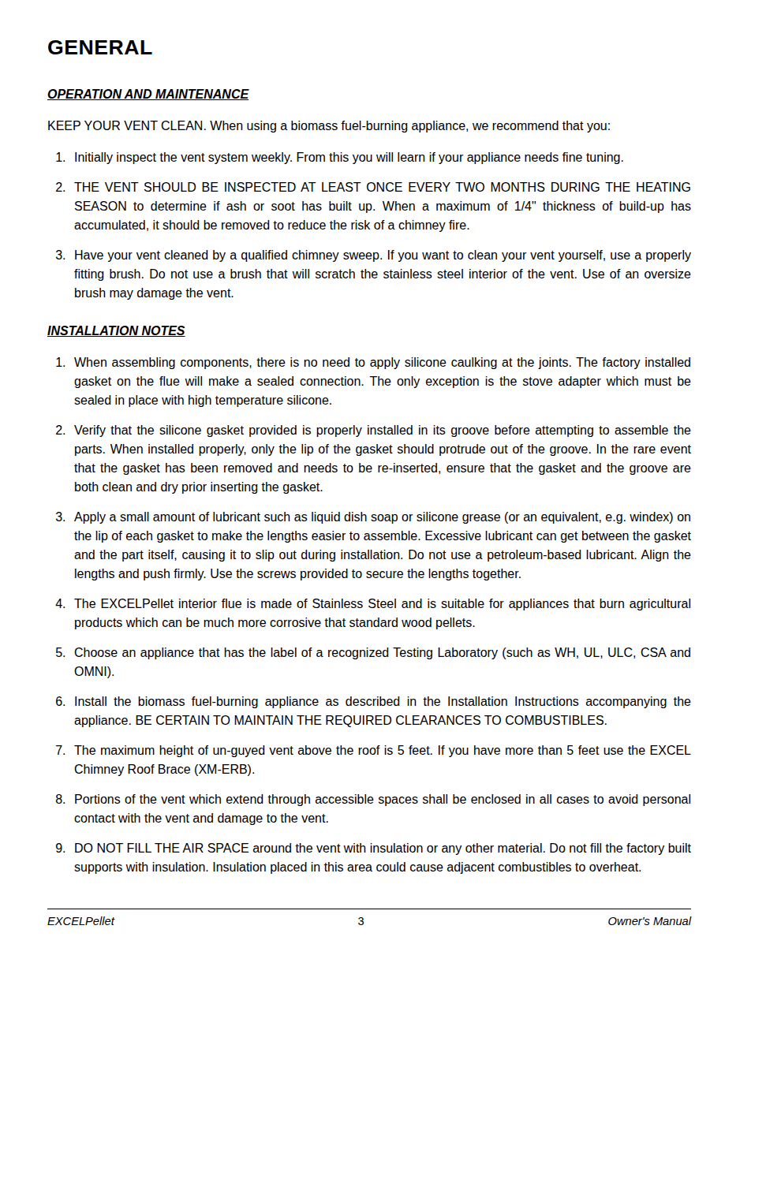GENERAL
OPERATION AND MAINTENANCE
KEEP YOUR VENT CLEAN. When using a biomass fuel-burning appliance, we recommend that you:
Initially inspect the vent system weekly. From this you will learn if your appliance needs fine tuning.
THE VENT SHOULD BE INSPECTED AT LEAST ONCE EVERY TWO MONTHS DURING THE HEATING SEASON to determine if ash or soot has built up. When a maximum of 1/4" thickness of build-up has accumulated, it should be removed to reduce the risk of a chimney fire.
Have your vent cleaned by a qualified chimney sweep. If you want to clean your vent yourself, use a properly fitting brush. Do not use a brush that will scratch the stainless steel interior of the vent. Use of an oversize brush may damage the vent.
INSTALLATION NOTES
When assembling components, there is no need to apply silicone caulking at the joints. The factory installed gasket on the flue will make a sealed connection. The only exception is the stove adapter which must be sealed in place with high temperature silicone.
Verify that the silicone gasket provided is properly installed in its groove before attempting to assemble the parts. When installed properly, only the lip of the gasket should protrude out of the groove. In the rare event that the gasket has been removed and needs to be re-inserted, ensure that the gasket and the groove are both clean and dry prior inserting the gasket.
Apply a small amount of lubricant such as liquid dish soap or silicone grease (or an equivalent, e.g. windex) on the lip of each gasket to make the lengths easier to assemble. Excessive lubricant can get between the gasket and the part itself, causing it to slip out during installation. Do not use a petroleum-based lubricant. Align the lengths and push firmly. Use the screws provided to secure the lengths together.
The EXCELPellet interior flue is made of Stainless Steel and is suitable for appliances that burn agricultural products which can be much more corrosive that standard wood pellets.
Choose an appliance that has the label of a recognized Testing Laboratory (such as WH, UL, ULC, CSA and OMNI).
Install the biomass fuel-burning appliance as described in the Installation Instructions accompanying the appliance. BE CERTAIN TO MAINTAIN THE REQUIRED CLEARANCES TO COMBUSTIBLES.
The maximum height of un-guyed vent above the roof is 5 feet. If you have more than 5 feet use the EXCEL Chimney Roof Brace (XM-ERB).
Portions of the vent which extend through accessible spaces shall be enclosed in all cases to avoid personal contact with the vent and damage to the vent.
DO NOT FILL THE AIR SPACE around the vent with insulation or any other material. Do not fill the factory built supports with insulation. Insulation placed in this area could cause adjacent combustibles to overheat.
EXCELPellet 3 Owner's Manual